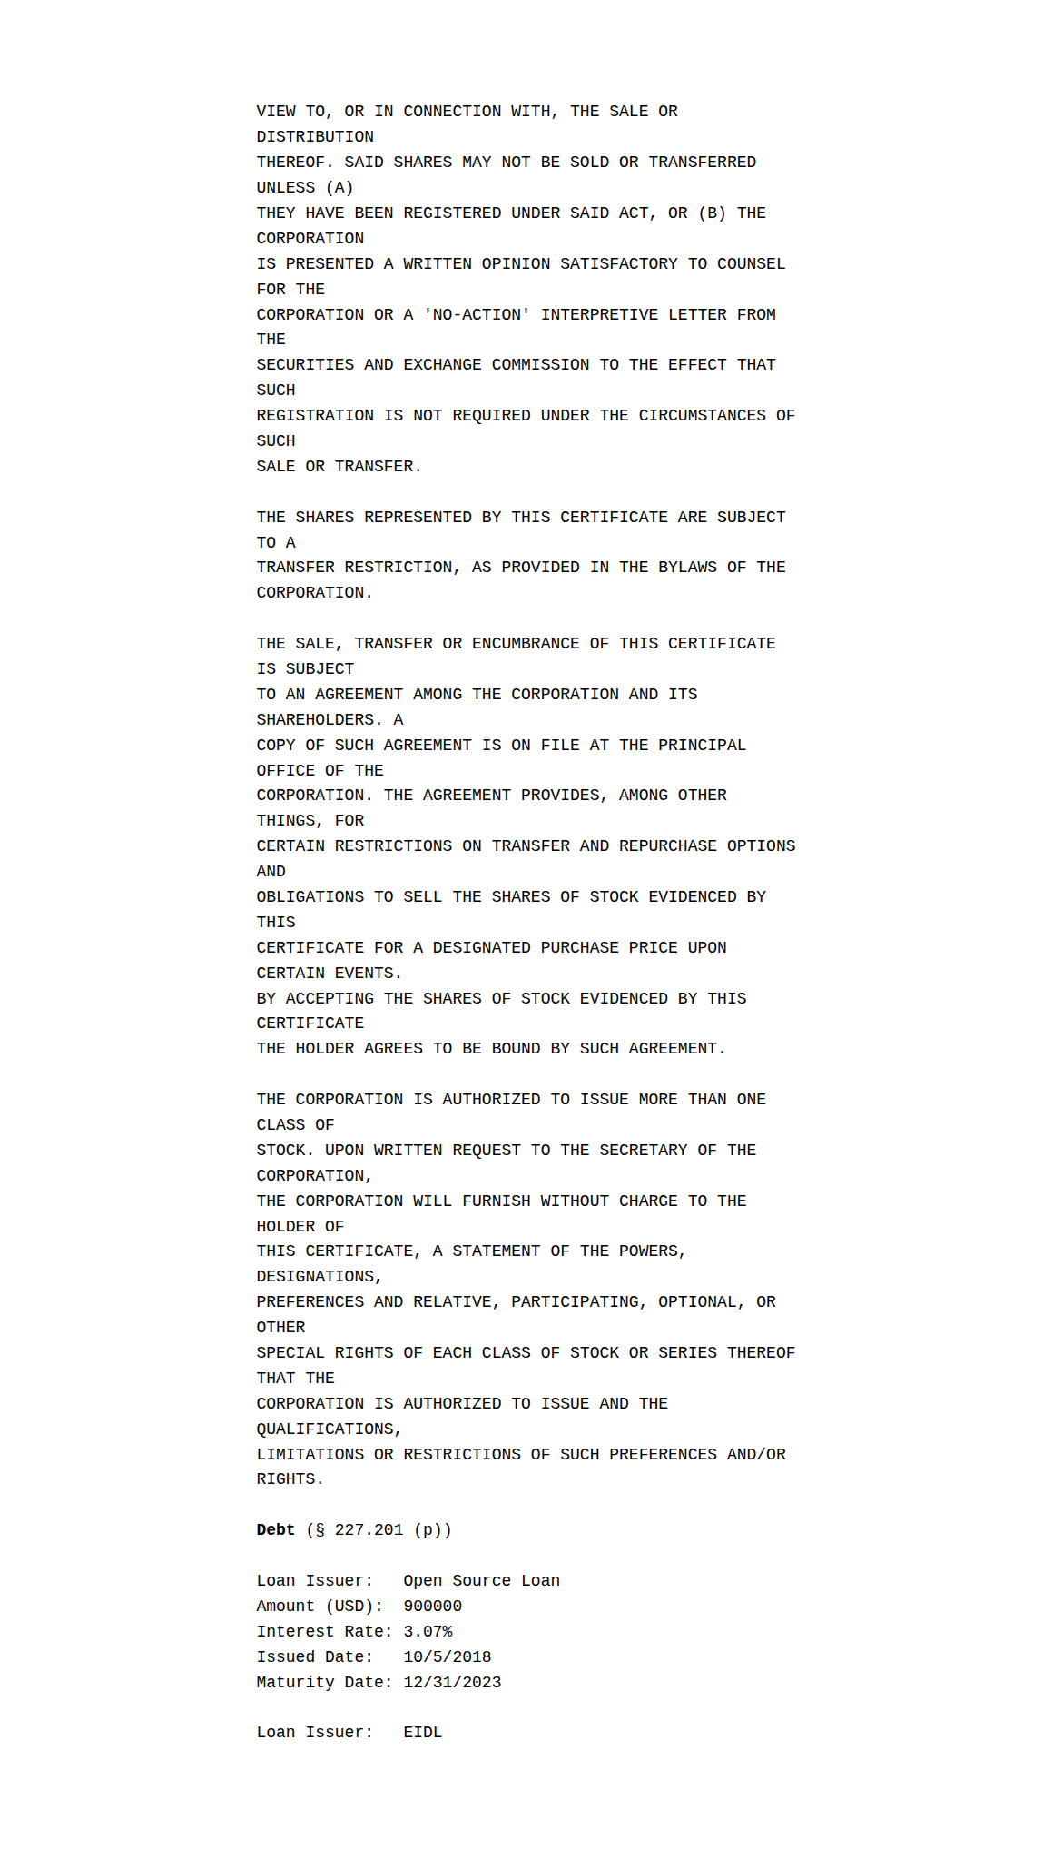VIEW TO, OR IN CONNECTION WITH, THE SALE OR DISTRIBUTION THEREOF. SAID SHARES MAY NOT BE SOLD OR TRANSFERRED UNLESS (A) THEY HAVE BEEN REGISTERED UNDER SAID ACT, OR (B) THE CORPORATION IS PRESENTED A WRITTEN OPINION SATISFACTORY TO COUNSEL FOR THE CORPORATION OR A 'NO-ACTION' INTERPRETIVE LETTER FROM THE SECURITIES AND EXCHANGE COMMISSION TO THE EFFECT THAT SUCH REGISTRATION IS NOT REQUIRED UNDER THE CIRCUMSTANCES OF SUCH SALE OR TRANSFER.
THE SHARES REPRESENTED BY THIS CERTIFICATE ARE SUBJECT TO A TRANSFER RESTRICTION, AS PROVIDED IN THE BYLAWS OF THE CORPORATION.
THE SALE, TRANSFER OR ENCUMBRANCE OF THIS CERTIFICATE IS SUBJECT TO AN AGREEMENT AMONG THE CORPORATION AND ITS SHAREHOLDERS. A COPY OF SUCH AGREEMENT IS ON FILE AT THE PRINCIPAL OFFICE OF THE CORPORATION. THE AGREEMENT PROVIDES, AMONG OTHER THINGS, FOR CERTAIN RESTRICTIONS ON TRANSFER AND REPURCHASE OPTIONS AND OBLIGATIONS TO SELL THE SHARES OF STOCK EVIDENCED BY THIS CERTIFICATE FOR A DESIGNATED PURCHASE PRICE UPON CERTAIN EVENTS. BY ACCEPTING THE SHARES OF STOCK EVIDENCED BY THIS CERTIFICATE THE HOLDER AGREES TO BE BOUND BY SUCH AGREEMENT.
THE CORPORATION IS AUTHORIZED TO ISSUE MORE THAN ONE CLASS OF STOCK. UPON WRITTEN REQUEST TO THE SECRETARY OF THE CORPORATION, THE CORPORATION WILL FURNISH WITHOUT CHARGE TO THE HOLDER OF THIS CERTIFICATE, A STATEMENT OF THE POWERS, DESIGNATIONS, PREFERENCES AND RELATIVE, PARTICIPATING, OPTIONAL, OR OTHER SPECIAL RIGHTS OF EACH CLASS OF STOCK OR SERIES THEREOF THAT THE CORPORATION IS AUTHORIZED TO ISSUE AND THE QUALIFICATIONS, LIMITATIONS OR RESTRICTIONS OF SUCH PREFERENCES AND/OR RIGHTS.
Debt (§ 227.201 (p))
Loan Issuer: Open Source Loan Amount (USD): 900000 Interest Rate: 3.07% Issued Date: 10/5/2018 Maturity Date: 12/31/2023
Loan Issuer: EIDL